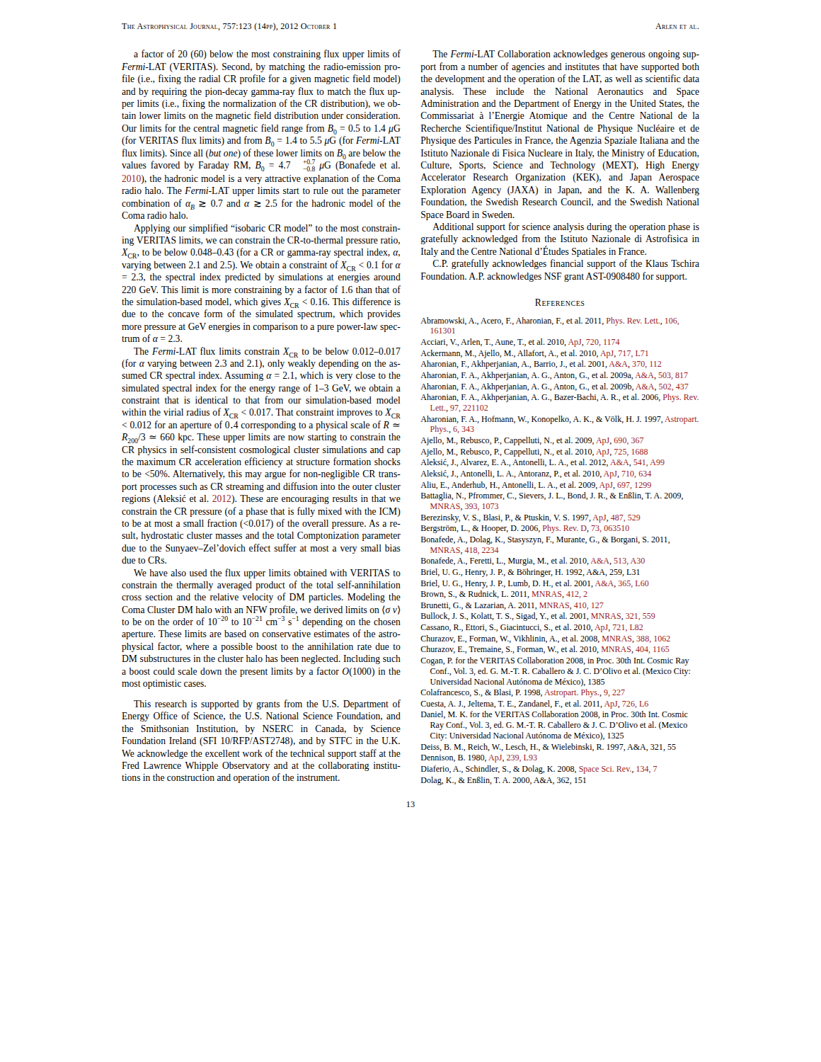The Astrophysical Journal, 757:123 (14pp), 2012 October 1
Arlen et al.
a factor of 20 (60) below the most constraining flux upper limits of Fermi-LAT (VERITAS). Second, by matching the radio-emission profile (i.e., fixing the radial CR profile for a given magnetic field model) and by requiring the pion-decay gamma-ray flux to match the flux upper limits (i.e., fixing the normalization of the CR distribution), we obtain lower limits on the magnetic field distribution under consideration. Our limits for the central magnetic field range from B0 = 0.5 to 1.4 μ G (for VERITAS flux limits) and from B0 = 1.4 to 5.5 μ G (for Fermi-LAT flux limits). Since all (but one) of these lower limits on B0 are below the values favored by Faraday RM, B0 = 4.7+0.7−0.8 μ G (Bonafede et al. 2010), the hadronic model is a very attractive explanation of the Coma radio halo. The Fermi-LAT upper limits start to rule out the parameter combination of αB ≳ 0.7 and α ≳ 2.5 for the hadronic model of the Coma radio halo.
Applying our simplified “isobaric CR model” to the most constraining VERITAS limits, we can constrain the CR-to-thermal pressure ratio, XCR, to be below 0.048–0.43 (for a CR or gamma-ray spectral index, α, varying between 2.1 and 2.5). We obtain a constraint of XCR < 0.1 for α = 2.3, the spectral index predicted by simulations at energies around 220 GeV. This limit is more constraining by a factor of 1.6 than that of the simulation-based model, which gives XCR < 0.16. This difference is due to the concave form of the simulated spectrum, which provides more pressure at GeV energies in comparison to a pure power-law spectrum of α = 2.3.
The Fermi-LAT flux limits constrain XCR to be below 0.012–0.017 (for α varying between 2.3 and 2.1), only weakly depending on the assumed CR spectral index. Assuming α = 2.1, which is very close to the simulated spectral index for the energy range of 1–3 GeV, we obtain a constraint that is identical to that from our simulation-based model within the virial radius of XCR < 0.017. That constraint improves to XCR < 0.012 for an aperture of 0․4 corresponding to a physical scale of R ≃ R200/3 ≃ 660 kpc. These upper limits are now starting to constrain the CR physics in self-consistent cosmological cluster simulations and cap the maximum CR acceleration efficiency at structure formation shocks to be <50%. Alternatively, this may argue for non-negligible CR transport processes such as CR streaming and diffusion into the outer cluster regions (Aleksić et al. 2012). These are encouraging results in that we constrain the CR pressure (of a phase that is fully mixed with the ICM) to be at most a small fraction (<0.017) of the overall pressure. As a result, hydrostatic cluster masses and the total Comptonization parameter due to the Sunyaev–Zel’dovich effect suffer at most a very small bias due to CRs.
We have also used the flux upper limits obtained with VERITAS to constrain the thermally averaged product of the total self-annihilation cross section and the relative velocity of DM particles. Modeling the Coma Cluster DM halo with an NFW profile, we derived limits on ⟨σ v⟩ to be on the order of 10−20 to 10−21 cm−3 s−1 depending on the chosen aperture. These limits are based on conservative estimates of the astrophysical factor, where a possible boost to the annihilation rate due to DM substructures in the cluster halo has been neglected. Including such a boost could scale down the present limits by a factor O(1000) in the most optimistic cases.
This research is supported by grants from the U.S. Department of Energy Office of Science, the U.S. National Science Foundation, and the Smithsonian Institution, by NSERC in Canada, by Science Foundation Ireland (SFI 10/RFP/AST2748), and by STFC in the U.K. We acknowledge the excellent work of the technical support staff at the Fred Lawrence Whipple Observatory and at the collaborating institutions in the construction and operation of the instrument.
The Fermi-LAT Collaboration acknowledges generous ongoing support from a number of agencies and institutes that have supported both the development and the operation of the LAT, as well as scientific data analysis. These include the National Aeronautics and Space Administration and the Department of Energy in the United States, the Commissariat à l’Energie Atomique and the Centre National de la Recherche Scientifique/Institut National de Physique Nucléaire et de Physique des Particules in France, the Agenzia Spaziale Italiana and the Istituto Nazionale di Fisica Nucleare in Italy, the Ministry of Education, Culture, Sports, Science and Technology (MEXT), High Energy Accelerator Research Organization (KEK), and Japan Aerospace Exploration Agency (JAXA) in Japan, and the K. A. Wallenberg Foundation, the Swedish Research Council, and the Swedish National Space Board in Sweden.
Additional support for science analysis during the operation phase is gratefully acknowledged from the Istituto Nazionale di Astrofisica in Italy and the Centre National d’Études Spatiales in France.
C.P. gratefully acknowledges financial support of the Klaus Tschira Foundation. A.P. acknowledges NSF grant AST-0908480 for support.
References
Abramowski, A., Acero, F., Aharonian, F., et al. 2011, Phys. Rev. Lett., 106, 161301
Acciari, V., Arlen, T., Aune, T., et al. 2010, ApJ, 720, 1174
Ackermann, M., Ajello, M., Allafort, A., et al. 2010, ApJ, 717, L71
Aharonian, F., Akhperjanian, A., Barrio, J., et al. 2001, A&A, 370, 112
Aharonian, F. A., Akhperjanian, A. G., Anton, G., et al. 2009a, A&A, 503, 817
Aharonian, F. A., Akhperjanian, A. G., Anton, G., et al. 2009b, A&A, 502, 437
Aharonian, F. A., Akhperjanian, A. G., Bazer-Bachi, A. R., et al. 2006, Phys. Rev. Lett., 97, 221102
Aharonian, F. A., Hofmann, W., Konopelko, A. K., & Völk, H. J. 1997, Astropart. Phys., 6, 343
Ajello, M., Rebusco, P., Cappelluti, N., et al. 2009, ApJ, 690, 367
Ajello, M., Rebusco, P., Cappelluti, N., et al. 2010, ApJ, 725, 1688
Aleksić, J., Alvarez, E. A., Antonelli, L. A., et al. 2012, A&A, 541, A99
Aleksić, J., Antonelli, L. A., Antoranz, P., et al. 2010, ApJ, 710, 634
Aliu, E., Anderhub, H., Antonelli, L. A., et al. 2009, ApJ, 697, 1299
Battaglia, N., Pfrommer, C., Sievers, J. L., Bond, J. R., & Enßlin, T. A. 2009, MNRAS, 393, 1073
Berezinsky, V. S., Blasi, P., & Ptuskin, V. S. 1997, ApJ, 487, 529
Bergström, L., & Hooper, D. 2006, Phys. Rev. D, 73, 063510
Bonafede, A., Dolag, K., Stasyszyn, F., Murante, G., & Borgani, S. 2011, MNRAS, 418, 2234
Bonafede, A., Feretti, L., Murgia, M., et al. 2010, A&A, 513, A30
Briel, U. G., Henry, J. P., & Böhringer, H. 1992, A&A, 259, L31
Briel, U. G., Henry, J. P., Lumb, D. H., et al. 2001, A&A, 365, L60
Brown, S., & Rudnick, L. 2011, MNRAS, 412, 2
Brunetti, G., & Lazarian, A. 2011, MNRAS, 410, 127
Bullock, J. S., Kolatt, T. S., Sigad, Y., et al. 2001, MNRAS, 321, 559
Cassano, R., Ettori, S., Giacintucci, S., et al. 2010, ApJ, 721, L82
Churazov, E., Forman, W., Vikhlinin, A., et al. 2008, MNRAS, 388, 1062
Churazov, E., Tremaine, S., Forman, W., et al. 2010, MNRAS, 404, 1165
Cogan, P. for the VERITAS Collaboration 2008, in Proc. 30th Int. Cosmic Ray Conf., Vol. 3, ed. G. M.-T. R. Caballero & J. C. D’Olivo et al. (Mexico City: Universidad Nacional Autónoma de México), 1385
Colafrancesco, S., & Blasi, P. 1998, Astropart. Phys., 9, 227
Cuesta, A. J., Jeltema, T. E., Zandanel, F., et al. 2011, ApJ, 726, L6
Daniel, M. K. for the VERITAS Collaboration 2008, in Proc. 30th Int. Cosmic Ray Conf., Vol. 3, ed. G. M.-T. R. Caballero & J. C. D’Olivo et al. (Mexico City: Universidad Nacional Autónoma de México), 1325
Deiss, B. M., Reich, W., Lesch, H., & Wielebinski, R. 1997, A&A, 321, 55
Dennison, B. 1980, ApJ, 239, L93
Diaferio, A., Schindler, S., & Dolag, K. 2008, Space Sci. Rev., 134, 7
Dolag, K., & Enßlin, T. A. 2000, A&A, 362, 151
13